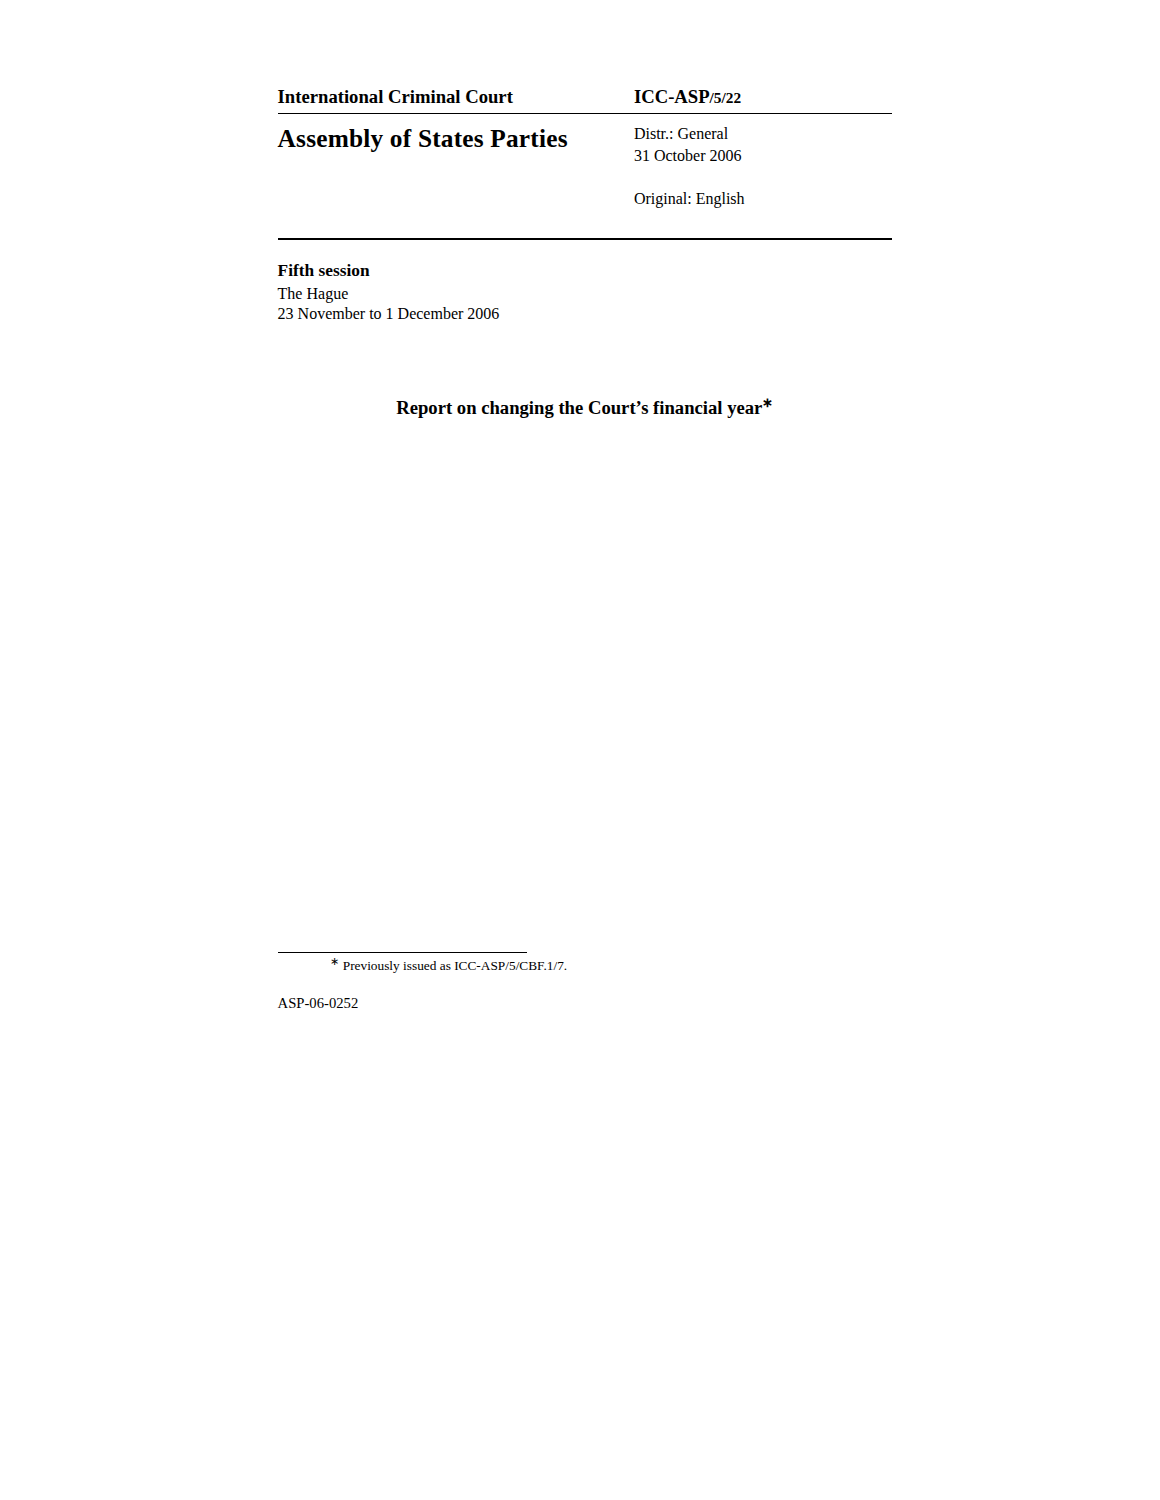| International Criminal Court | ICC-ASP /5/22 |
| Assembly of States Parties | Distr.: General 31 October 2006 Original: English |
Fifth session
The Hague
23 November to 1 December 2006
Report on changing the Court’s financial year∗
∗ Previously issued as ICC-ASP/5/CBF.1/7.
ASP-06-0252